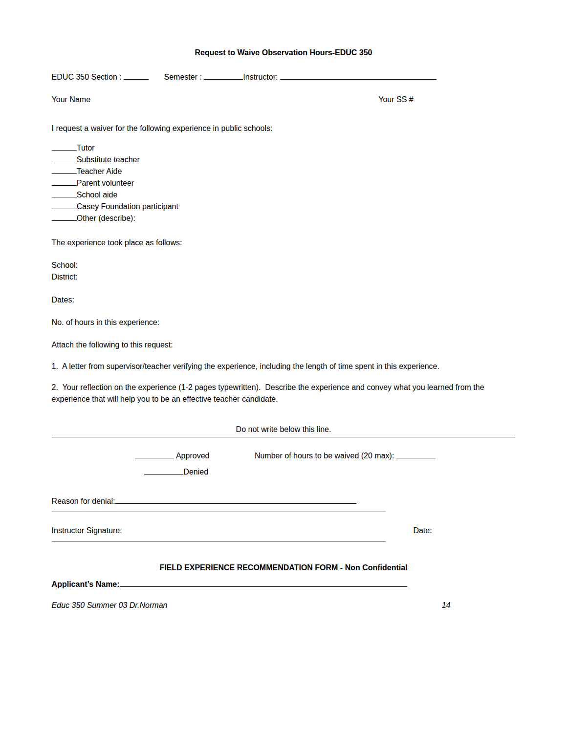Request to Waive Observation Hours-EDUC 350
EDUC 350 Section : Semester : Instructor:
Your Name Your SS #
I request a waiver for the following experience in public schools:
Tutor
Substitute teacher
Teacher Aide
Parent volunteer
School aide
Casey Foundation participant
Other (describe):
The experience took place as follows:
School:
District:
Dates:
No. of hours in this experience:
Attach the following to this request:
1. A letter from supervisor/teacher verifying the experience, including the length of time spent in this experience.
2. Your reflection on the experience (1-2 pages typewritten). Describe the experience and convey what you learned from the experience that will help you to be an effective teacher candidate.
Do not write below this line.
Approved Number of hours to be waived (20 max):
Denied
Reason for denial:
Instructor Signature: Date:
FIELD EXPERIENCE RECOMMENDATION FORM - Non Confidential
Applicant’s Name:
Educ 350 Summer 03 Dr.Norman 14